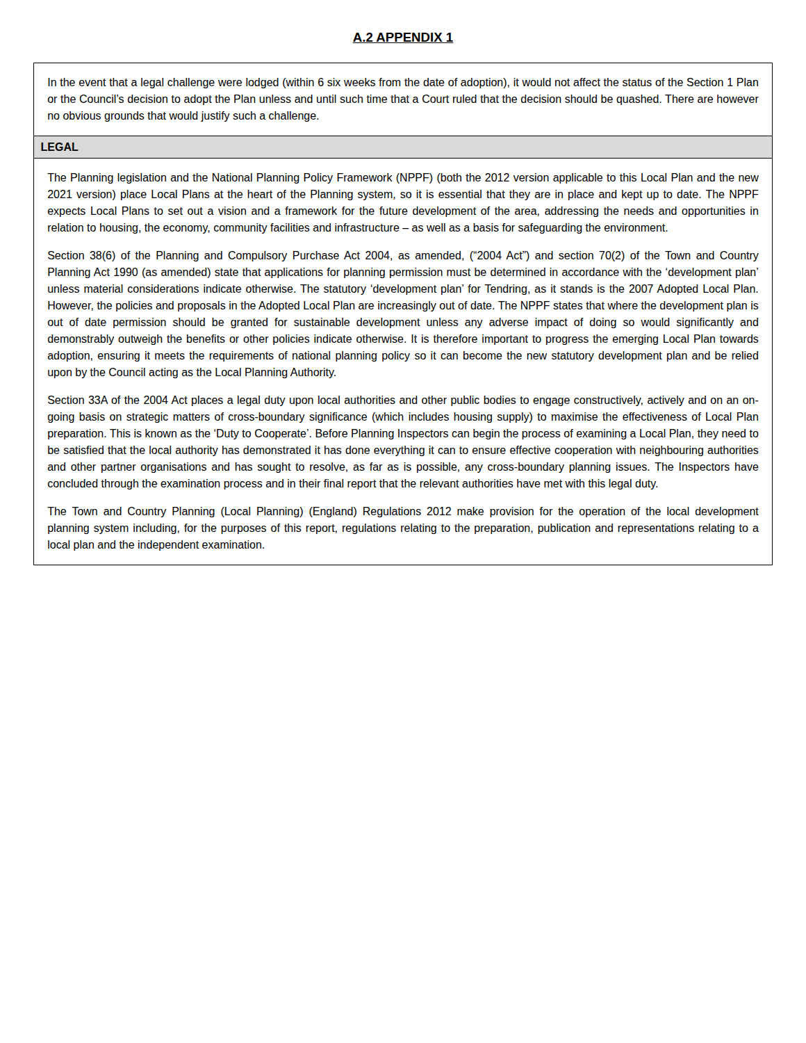A.2 APPENDIX 1
In the event that a legal challenge were lodged (within 6 six weeks from the date of adoption), it would not affect the status of the Section 1 Plan or the Council’s decision to adopt the Plan unless and until such time that a Court ruled that the decision should be quashed. There are however no obvious grounds that would justify such a challenge.
LEGAL
The Planning legislation and the National Planning Policy Framework (NPPF) (both the 2012 version applicable to this Local Plan and the new 2021 version) place Local Plans at the heart of the Planning system, so it is essential that they are in place and kept up to date. The NPPF expects Local Plans to set out a vision and a framework for the future development of the area, addressing the needs and opportunities in relation to housing, the economy, community facilities and infrastructure – as well as a basis for safeguarding the environment.
Section 38(6) of the Planning and Compulsory Purchase Act 2004, as amended, (“2004 Act”) and section 70(2) of the Town and Country Planning Act 1990 (as amended) state that applications for planning permission must be determined in accordance with the ‘development plan’ unless material considerations indicate otherwise. The statutory ‘development plan’ for Tendring, as it stands is the 2007 Adopted Local Plan. However, the policies and proposals in the Adopted Local Plan are increasingly out of date. The NPPF states that where the development plan is out of date permission should be granted for sustainable development unless any adverse impact of doing so would significantly and demonstrably outweigh the benefits or other policies indicate otherwise. It is therefore important to progress the emerging Local Plan towards adoption, ensuring it meets the requirements of national planning policy so it can become the new statutory development plan and be relied upon by the Council acting as the Local Planning Authority.
Section 33A of the 2004 Act places a legal duty upon local authorities and other public bodies to engage constructively, actively and on an on-going basis on strategic matters of cross-boundary significance (which includes housing supply) to maximise the effectiveness of Local Plan preparation. This is known as the ‘Duty to Cooperate’. Before Planning Inspectors can begin the process of examining a Local Plan, they need to be satisfied that the local authority has demonstrated it has done everything it can to ensure effective cooperation with neighbouring authorities and other partner organisations and has sought to resolve, as far as is possible, any cross-boundary planning issues. The Inspectors have concluded through the examination process and in their final report that the relevant authorities have met with this legal duty.
The Town and Country Planning (Local Planning) (England) Regulations 2012 make provision for the operation of the local development planning system including, for the purposes of this report, regulations relating to the preparation, publication and representations relating to a local plan and the independent examination.